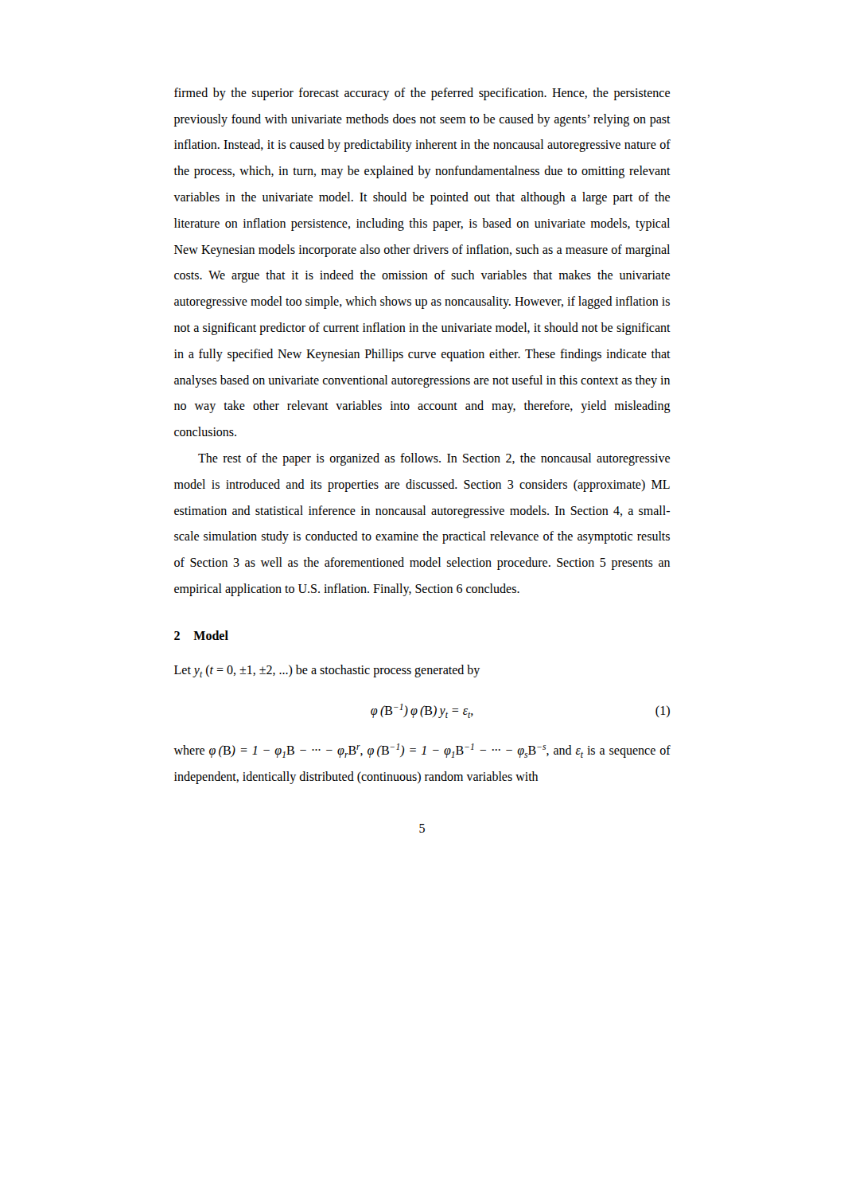firmed by the superior forecast accuracy of the peferred specification. Hence, the persistence previously found with univariate methods does not seem to be caused by agents’ relying on past inflation. Instead, it is caused by predictability inherent in the noncausal autoregressive nature of the process, which, in turn, may be explained by nonfundamentalness due to omitting relevant variables in the univariate model. It should be pointed out that although a large part of the literature on inflation per­sistence, including this paper, is based on univariate models, typical New Keynesian models incorporate also other drivers of inflation, such as a measure of marginal costs. We argue that it is indeed the omission of such variables that makes the univariate autoregressive model too simple, which shows up as noncausality. However, if lagged inflation is not a significant predictor of current inflation in the univariate model, it should not be significant in a fully specified New Keynesian Phillips curve equation either. These findings indicate that analyses based on univariate conventional autore­gressions are not useful in this context as they in no way take other relevant variables into account and may, therefore, yield misleading conclusions.
The rest of the paper is organized as follows. In Section 2, the noncausal au­toregressive model is introduced and its properties are discussed. Section 3 considers (approximate) ML estimation and statistical inference in noncausal autoregressive models. In Section 4, a small-scale simulation study is conducted to examine the practical relevance of the asymptotic results of Section 3 as well as the aforemen­tioned model selection procedure. Section 5 presents an empirical application to U.S. inflation. Finally, Section 6 concludes.
2 Model
Let yt (t = 0, ±1, ±2, ...) be a stochastic process generated by
φ (B−1) φ (B) yt = εt, (1)
where φ (B) = 1 − φ1B − ··· − φrBr, φ (B−1) = 1 − φ1B−1 − ··· − φsB−s, and εt is a sequence of independent, identically distributed (continuous) random variables with
5